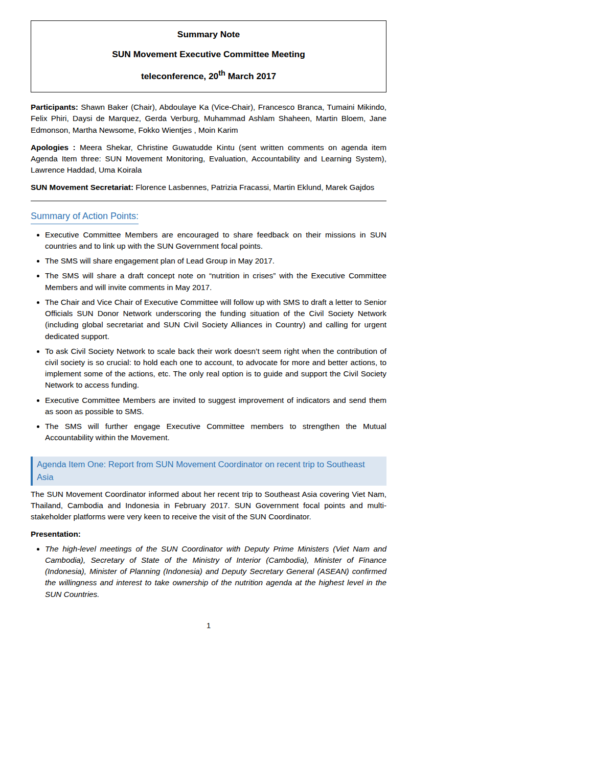Summary Note
SUN Movement Executive Committee Meeting
teleconference, 20th March 2017
Participants: Shawn Baker (Chair), Abdoulaye Ka (Vice-Chair), Francesco Branca, Tumaini Mikindo, Felix Phiri, Daysi de Marquez, Gerda Verburg, Muhammad Ashlam Shaheen, Martin Bloem, Jane Edmonson, Martha Newsome, Fokko Wientjes , Moin Karim
Apologies : Meera Shekar, Christine Guwatudde Kintu (sent written comments on agenda item Agenda Item three: SUN Movement Monitoring, Evaluation, Accountability and Learning System), Lawrence Haddad, Uma Koirala
SUN Movement Secretariat: Florence Lasbennes, Patrizia Fracassi, Martin Eklund, Marek Gajdos
Summary of Action Points:
Executive Committee Members are encouraged to share feedback on their missions in SUN countries and to link up with the SUN Government focal points.
The SMS will share engagement plan of Lead Group in May 2017.
The SMS will share a draft concept note on “nutrition in crises” with the Executive Committee Members and will invite comments in May 2017.
The Chair and Vice Chair of Executive Committee will follow up with SMS to draft a letter to Senior Officials SUN Donor Network underscoring the funding situation of the Civil Society Network (including global secretariat and SUN Civil Society Alliances in Country) and calling for urgent dedicated support.
To ask Civil Society Network to scale back their work doesn’t seem right when the contribution of civil society is so crucial: to hold each one to account, to advocate for more and better actions, to implement some of the actions, etc. The only real option is to guide and support the Civil Society Network to access funding.
Executive Committee Members are invited to suggest improvement of indicators and send them as soon as possible to SMS.
The SMS will further engage Executive Committee members to strengthen the Mutual Accountability within the Movement.
Agenda Item One: Report from SUN Movement Coordinator on recent trip to Southeast Asia
The SUN Movement Coordinator informed about her recent trip to Southeast Asia covering Viet Nam, Thailand, Cambodia and Indonesia in February 2017. SUN Government focal points and multi-stakeholder platforms were very keen to receive the visit of the SUN Coordinator.
Presentation:
The high-level meetings of the SUN Coordinator with Deputy Prime Ministers (Viet Nam and Cambodia), Secretary of State of the Ministry of Interior (Cambodia), Minister of Finance (Indonesia), Minister of Planning (Indonesia) and Deputy Secretary General (ASEAN) confirmed the willingness and interest to take ownership of the nutrition agenda at the highest level in the SUN Countries.
1